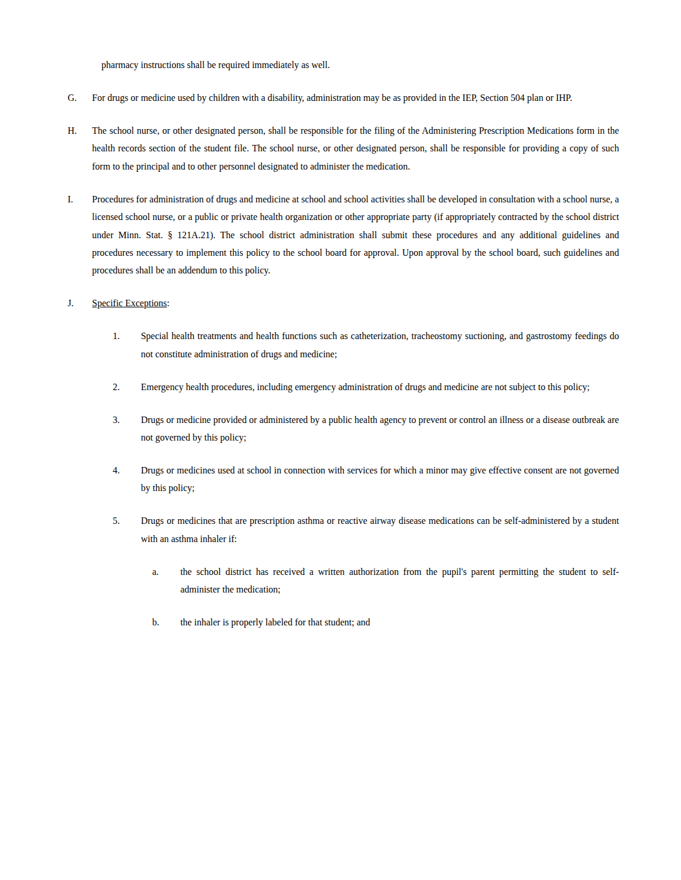pharmacy instructions shall be required immediately as well.
G.
For drugs or medicine used by children with a disability, administration may be as provided in the IEP, Section 504 plan or IHP.
H.
The school nurse, or other designated person, shall be responsible for the filing of the Administering Prescription Medications form in the health records section of the student file. The school nurse, or other designated person, shall be responsible for providing a copy of such form to the principal and to other personnel designated to administer the medication.
I.
Procedures for administration of drugs and medicine at school and school activities shall be developed in consultation with a school nurse, a licensed school nurse, or a public or private health organization or other appropriate party (if appropriately contracted by the school district under Minn. Stat. § 121A.21). The school district administration shall submit these procedures and any additional guidelines and procedures necessary to implement this policy to the school board for approval. Upon approval by the school board, such guidelines and procedures shall be an addendum to this policy.
J.
Specific Exceptions:
1.
Special health treatments and health functions such as catheterization, tracheostomy suctioning, and gastrostomy feedings do not constitute administration of drugs and medicine;
2.
Emergency health procedures, including emergency administration of drugs and medicine are not subject to this policy;
3.
Drugs or medicine provided or administered by a public health agency to prevent or control an illness or a disease outbreak are not governed by this policy;
4.
Drugs or medicines used at school in connection with services for which a minor may give effective consent are not governed by this policy;
5.
Drugs or medicines that are prescription asthma or reactive airway disease medications can be self-administered by a student with an asthma inhaler if:
a.
the school district has received a written authorization from the pupil's parent permitting the student to self-administer the medication;
b.
the inhaler is properly labeled for that student; and